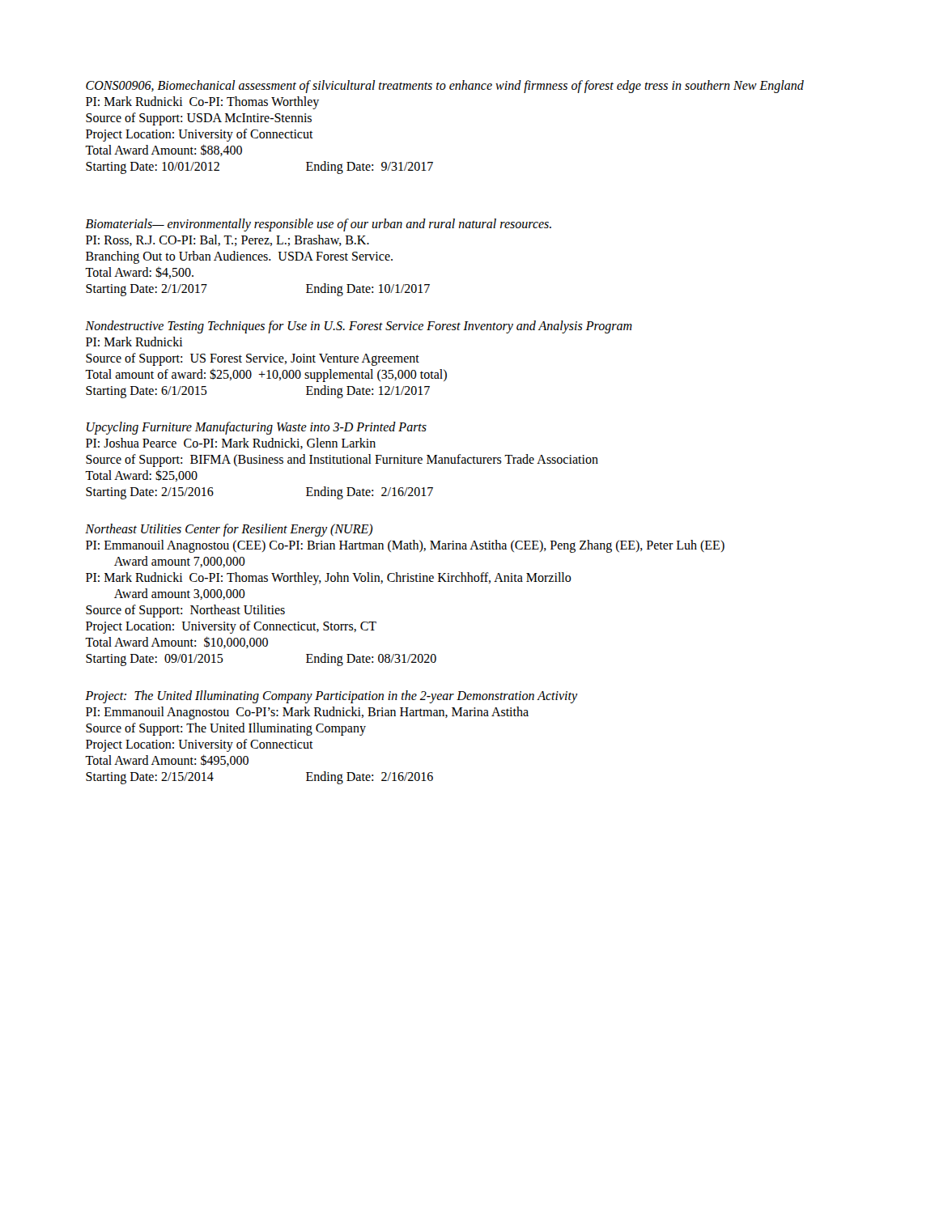CONS00906, Biomechanical assessment of silvicultural treatments to enhance wind firmness of forest edge tress in southern New England
PI: Mark Rudnicki Co-PI: Thomas Worthley
Source of Support: USDA McIntire-Stennis
Project Location: University of Connecticut
Total Award Amount: $88,400
Starting Date: 10/01/2012 Ending Date: 9/31/2017
Biomaterials— environmentally responsible use of our urban and rural natural resources.
PI: Ross, R.J. CO-PI: Bal, T.; Perez, L.; Brashaw, B.K.
Branching Out to Urban Audiences. USDA Forest Service.
Total Award: $4,500.
Starting Date: 2/1/2017 Ending Date: 10/1/2017
Nondestructive Testing Techniques for Use in U.S. Forest Service Forest Inventory and Analysis Program
PI: Mark Rudnicki
Source of Support: US Forest Service, Joint Venture Agreement
Total amount of award: $25,000 +10,000 supplemental (35,000 total)
Starting Date: 6/1/2015 Ending Date: 12/1/2017
Upcycling Furniture Manufacturing Waste into 3-D Printed Parts
PI: Joshua Pearce Co-PI: Mark Rudnicki, Glenn Larkin
Source of Support: BIFMA (Business and Institutional Furniture Manufacturers Trade Association
Total Award: $25,000
Starting Date: 2/15/2016 Ending Date: 2/16/2017
Northeast Utilities Center for Resilient Energy (NURE)
PI: Emmanouil Anagnostou (CEE) Co-PI: Brian Hartman (Math), Marina Astitha (CEE), Peng Zhang (EE), Peter Luh (EE)
Award amount 7,000,000
PI: Mark Rudnicki Co-PI: Thomas Worthley, John Volin, Christine Kirchhoff, Anita Morzillo
Award amount 3,000,000
Source of Support: Northeast Utilities
Project Location: University of Connecticut, Storrs, CT
Total Award Amount: $10,000,000
Starting Date: 09/01/2015 Ending Date: 08/31/2020
Project: The United Illuminating Company Participation in the 2-year Demonstration Activity
PI: Emmanouil Anagnostou Co-PI’s: Mark Rudnicki, Brian Hartman, Marina Astitha
Source of Support: The United Illuminating Company
Project Location: University of Connecticut
Total Award Amount: $495,000
Starting Date: 2/15/2014 Ending Date: 2/16/2016